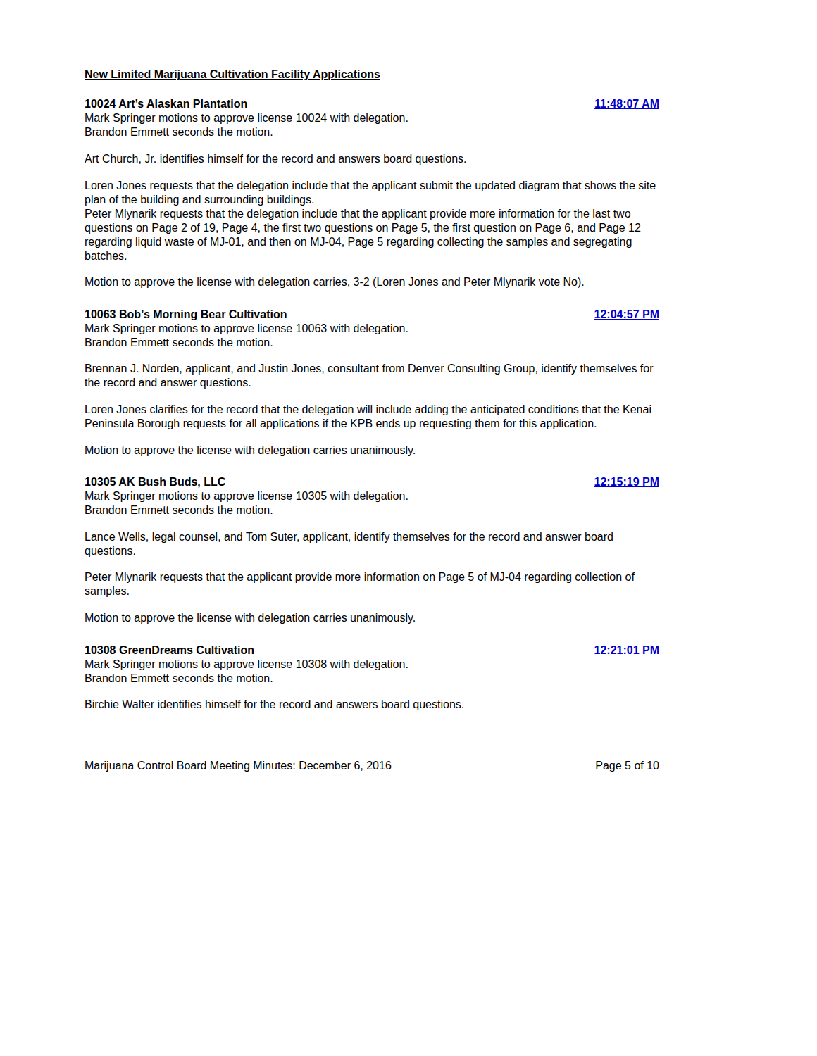New Limited Marijuana Cultivation Facility Applications
10024 Art’s Alaskan Plantation 11:48:07 AM
Mark Springer motions to approve license 10024 with delegation.
Brandon Emmett seconds the motion.
Art Church, Jr. identifies himself for the record and answers board questions.
Loren Jones requests that the delegation include that the applicant submit the updated diagram that shows the site plan of the building and surrounding buildings.
Peter Mlynarik requests that the delegation include that the applicant provide more information for the last two questions on Page 2 of 19, Page 4, the first two questions on Page 5, the first question on Page 6, and Page 12 regarding liquid waste of MJ-01, and then on MJ-04, Page 5 regarding collecting the samples and segregating batches.
Motion to approve the license with delegation carries, 3-2 (Loren Jones and Peter Mlynarik vote No).
10063 Bob’s Morning Bear Cultivation 12:04:57 PM
Mark Springer motions to approve license 10063 with delegation.
Brandon Emmett seconds the motion.
Brennan J. Norden, applicant, and Justin Jones, consultant from Denver Consulting Group, identify themselves for the record and answer questions.
Loren Jones clarifies for the record that the delegation will include adding the anticipated conditions that the Kenai Peninsula Borough requests for all applications if the KPB ends up requesting them for this application.
Motion to approve the license with delegation carries unanimously.
10305 AK Bush Buds, LLC 12:15:19 PM
Mark Springer motions to approve license 10305 with delegation.
Brandon Emmett seconds the motion.
Lance Wells, legal counsel, and Tom Suter, applicant, identify themselves for the record and answer board questions.
Peter Mlynarik requests that the applicant provide more information on Page 5 of MJ-04 regarding collection of samples.
Motion to approve the license with delegation carries unanimously.
10308 GreenDreams Cultivation 12:21:01 PM
Mark Springer motions to approve license 10308 with delegation.
Brandon Emmett seconds the motion.
Birchie Walter identifies himself for the record and answers board questions.
Marijuana Control Board Meeting Minutes: December 6, 2016 Page 5 of 10